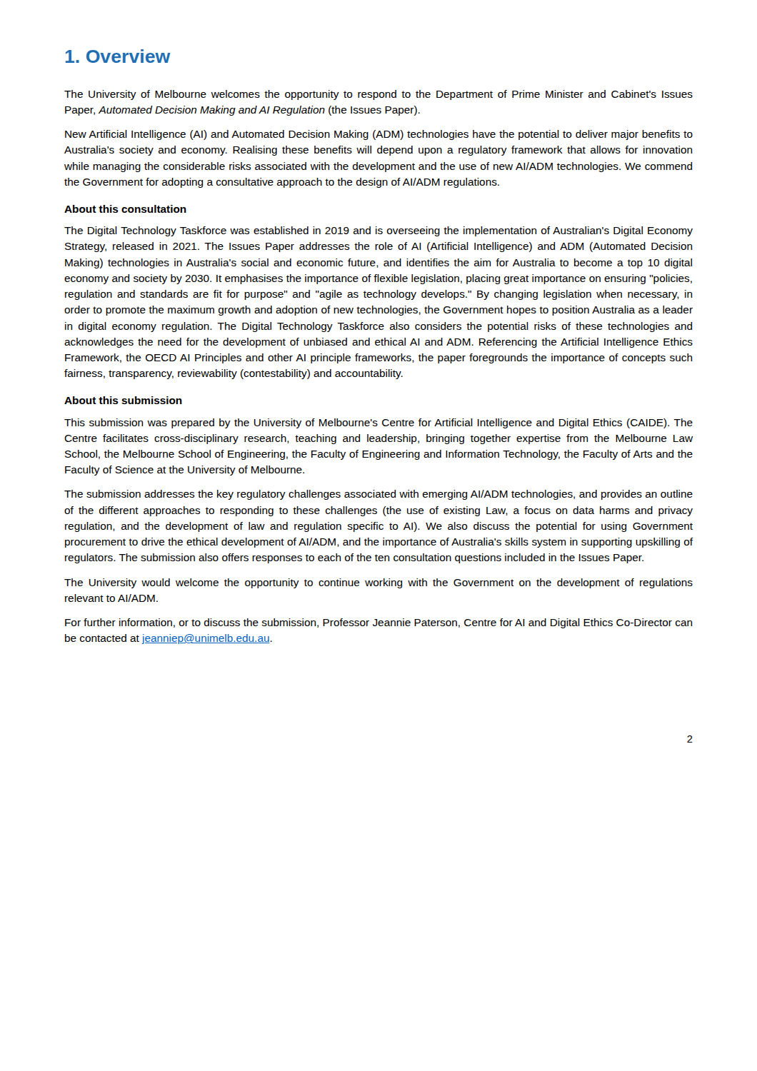1. Overview
The University of Melbourne welcomes the opportunity to respond to the Department of Prime Minister and Cabinet's Issues Paper, Automated Decision Making and AI Regulation (the Issues Paper).
New Artificial Intelligence (AI) and Automated Decision Making (ADM) technologies have the potential to deliver major benefits to Australia's society and economy. Realising these benefits will depend upon a regulatory framework that allows for innovation while managing the considerable risks associated with the development and the use of new AI/ADM technologies. We commend the Government for adopting a consultative approach to the design of AI/ADM regulations.
About this consultation
The Digital Technology Taskforce was established in 2019 and is overseeing the implementation of Australian's Digital Economy Strategy, released in 2021. The Issues Paper addresses the role of AI (Artificial Intelligence) and ADM (Automated Decision Making) technologies in Australia's social and economic future, and identifies the aim for Australia to become a top 10 digital economy and society by 2030. It emphasises the importance of flexible legislation, placing great importance on ensuring "policies, regulation and standards are fit for purpose" and "agile as technology develops." By changing legislation when necessary, in order to promote the maximum growth and adoption of new technologies, the Government hopes to position Australia as a leader in digital economy regulation. The Digital Technology Taskforce also considers the potential risks of these technologies and acknowledges the need for the development of unbiased and ethical AI and ADM. Referencing the Artificial Intelligence Ethics Framework, the OECD AI Principles and other AI principle frameworks, the paper foregrounds the importance of concepts such fairness, transparency, reviewability (contestability) and accountability.
About this submission
This submission was prepared by the University of Melbourne's Centre for Artificial Intelligence and Digital Ethics (CAIDE). The Centre facilitates cross-disciplinary research, teaching and leadership, bringing together expertise from the Melbourne Law School, the Melbourne School of Engineering, the Faculty of Engineering and Information Technology, the Faculty of Arts and the Faculty of Science at the University of Melbourne.
The submission addresses the key regulatory challenges associated with emerging AI/ADM technologies, and provides an outline of the different approaches to responding to these challenges (the use of existing Law, a focus on data harms and privacy regulation, and the development of law and regulation specific to AI). We also discuss the potential for using Government procurement to drive the ethical development of AI/ADM, and the importance of Australia's skills system in supporting upskilling of regulators. The submission also offers responses to each of the ten consultation questions included in the Issues Paper.
The University would welcome the opportunity to continue working with the Government on the development of regulations relevant to AI/ADM.
For further information, or to discuss the submission, Professor Jeannie Paterson, Centre for AI and Digital Ethics Co-Director can be contacted at jeanniep@unimelb.edu.au.
2